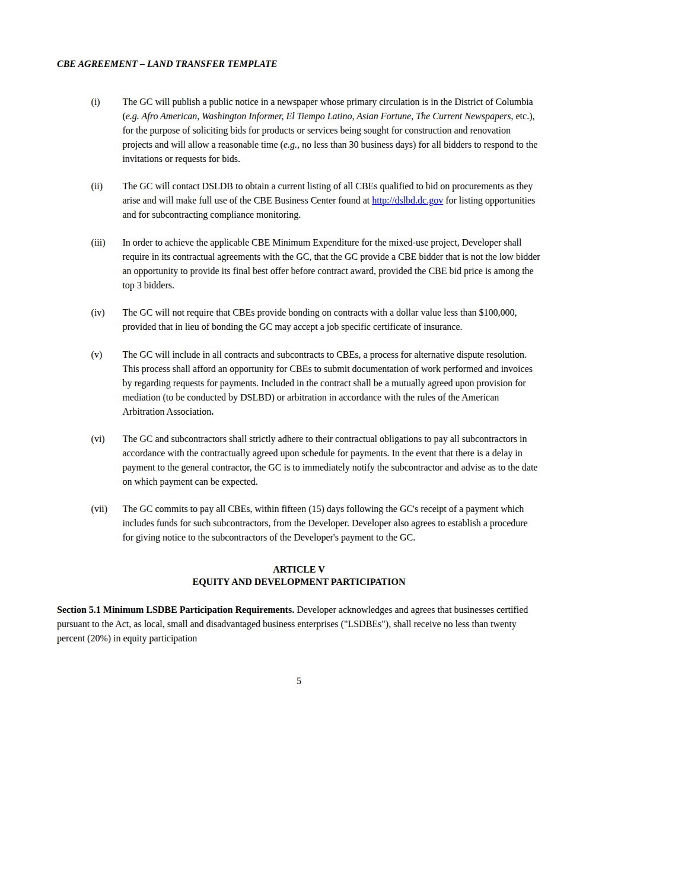CBE AGREEMENT – LAND TRANSFER TEMPLATE
(i) The GC will publish a public notice in a newspaper whose primary circulation is in the District of Columbia (e.g. Afro American, Washington Informer, El Tiempo Latino, Asian Fortune, The Current Newspapers, etc.), for the purpose of soliciting bids for products or services being sought for construction and renovation projects and will allow a reasonable time (e.g., no less than 30 business days) for all bidders to respond to the invitations or requests for bids.
(ii) The GC will contact DSLDB to obtain a current listing of all CBEs qualified to bid on procurements as they arise and will make full use of the CBE Business Center found at http://dslbd.dc.gov for listing opportunities and for subcontracting compliance monitoring.
(iii) In order to achieve the applicable CBE Minimum Expenditure for the mixed-use project, Developer shall require in its contractual agreements with the GC, that the GC provide a CBE bidder that is not the low bidder an opportunity to provide its final best offer before contract award, provided the CBE bid price is among the top 3 bidders.
(iv) The GC will not require that CBEs provide bonding on contracts with a dollar value less than $100,000, provided that in lieu of bonding the GC may accept a job specific certificate of insurance.
(v) The GC will include in all contracts and subcontracts to CBEs, a process for alternative dispute resolution. This process shall afford an opportunity for CBEs to submit documentation of work performed and invoices by regarding requests for payments. Included in the contract shall be a mutually agreed upon provision for mediation (to be conducted by DSLBD) or arbitration in accordance with the rules of the American Arbitration Association.
(vi) The GC and subcontractors shall strictly adhere to their contractual obligations to pay all subcontractors in accordance with the contractually agreed upon schedule for payments. In the event that there is a delay in payment to the general contractor, the GC is to immediately notify the subcontractor and advise as to the date on which payment can be expected.
(vii) The GC commits to pay all CBEs, within fifteen (15) days following the GC's receipt of a payment which includes funds for such subcontractors, from the Developer. Developer also agrees to establish a procedure for giving notice to the subcontractors of the Developer's payment to the GC.
ARTICLE V
EQUITY AND DEVELOPMENT PARTICIPATION
Section 5.1 Minimum LSDBE Participation Requirements. Developer acknowledges and agrees that businesses certified pursuant to the Act, as local, small and disadvantaged business enterprises ("LSDBEs"), shall receive no less than twenty percent (20%) in equity participation
5